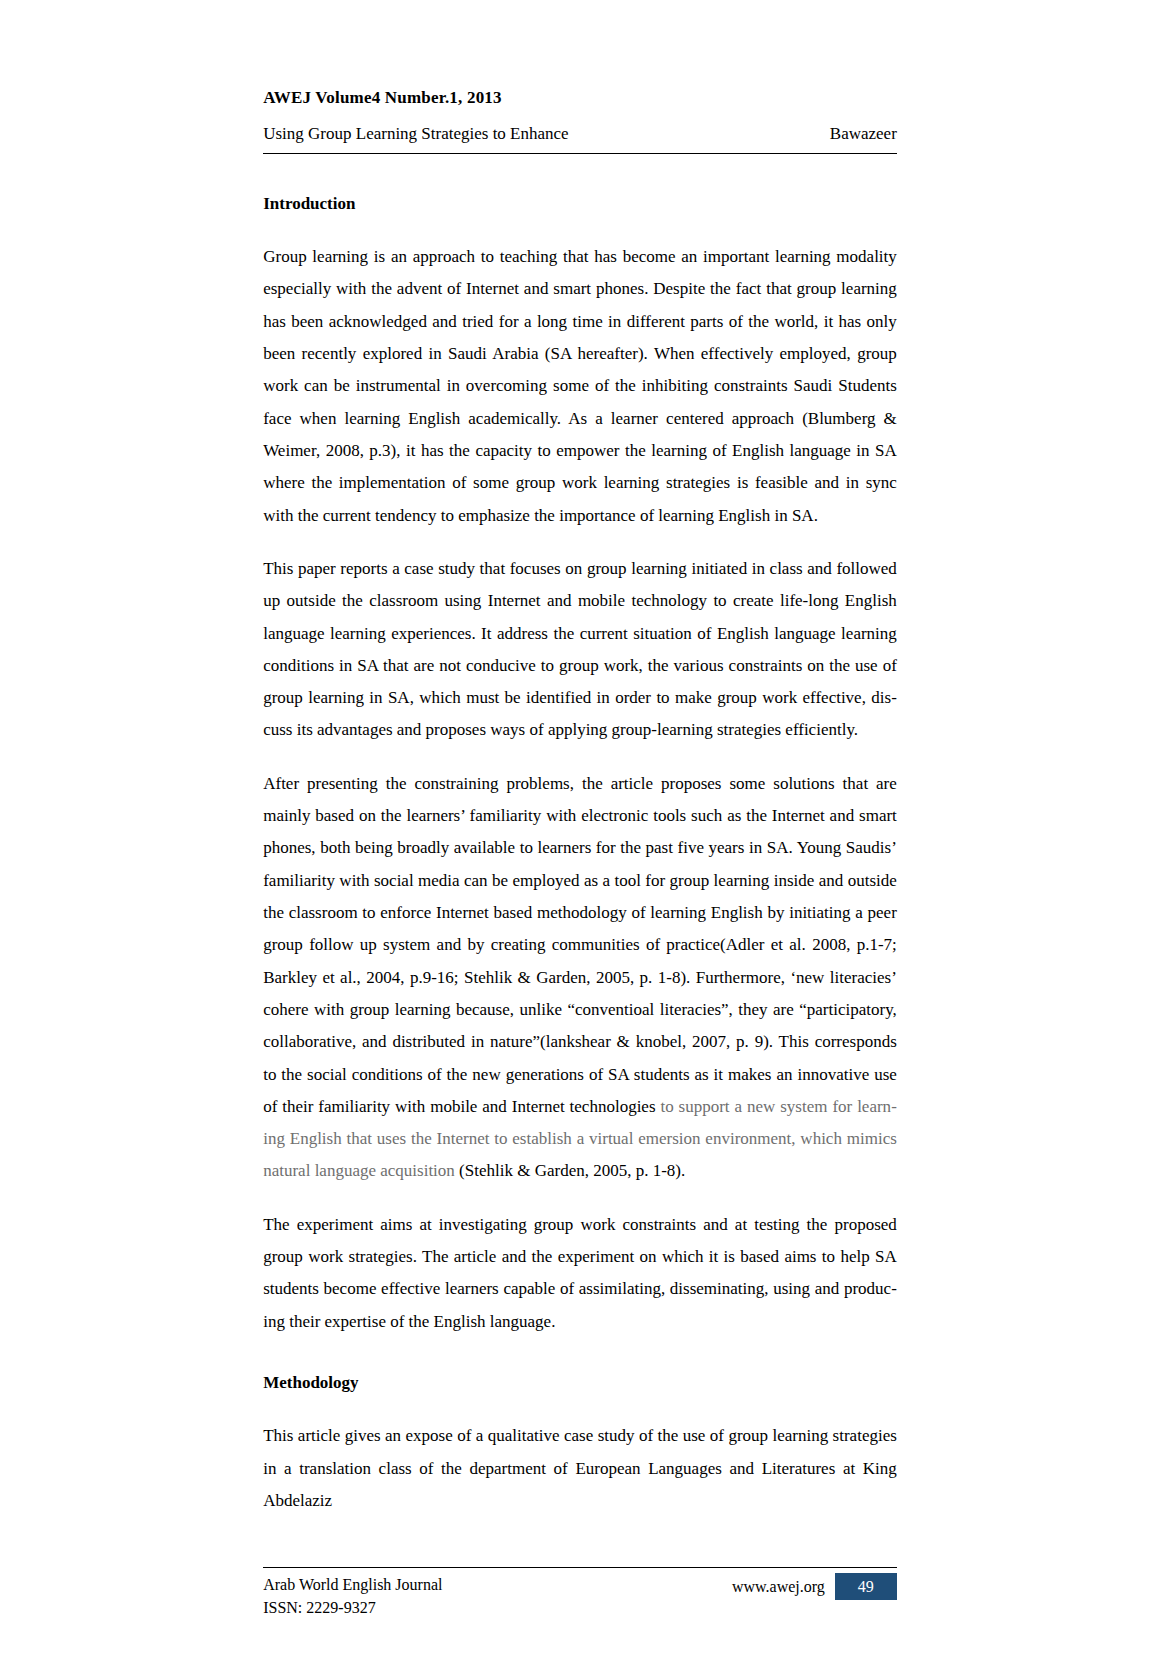AWEJ Volume4 Number.1, 2013
Using Group Learning Strategies to Enhance Bawazeer
Introduction
Group learning is an approach to teaching that has become an important learning modality especially with the advent of Internet and smart phones. Despite the fact that group learning has been acknowledged and tried for a long time in different parts of the world, it has only been recently explored in Saudi Arabia (SA hereafter). When effectively employed, group work can be instrumental in overcoming some of the inhibiting constraints Saudi Students face when learning English academically. As a learner centered approach (Blumberg & Weimer, 2008, p.3), it has the capacity to empower the learning of English language in SA where the implementation of some group work learning strategies is feasible and in sync with the current tendency to emphasize the importance of learning English in SA.
This paper reports a case study that focuses on group learning initiated in class and followed up outside the classroom using Internet and mobile technology to create life-long English language learning experiences. It address the current situation of English language learning conditions in SA that are not conducive to group work, the various constraints on the use of group learning in SA, which must be identified in order to make group work effective, discuss its advantages and proposes ways of applying group-learning strategies efficiently.
After presenting the constraining problems, the article proposes some solutions that are mainly based on the learners’ familiarity with electronic tools such as the Internet and smart phones, both being broadly available to learners for the past five years in SA. Young Saudis’ familiarity with social media can be employed as a tool for group learning inside and outside the classroom to enforce Internet based methodology of learning English by initiating a peer group follow up system and by creating communities of practice(Adler et al. 2008, p.1-7; Barkley et al., 2004, p.9-16; Stehlik & Garden, 2005, p. 1-8). Furthermore, ‘new literacies’ cohere with group learning because, unlike “conventioal literacies”, they are “participatory, collaborative, and distributed in nature”(lankshear & knobel, 2007, p. 9). This corresponds to the social conditions of the new generations of SA students as it makes an innovative use of their familiarity with mobile and Internet technologies to support a new system for learning English that uses the Internet to establish a virtual emersion environment, which mimics natural language acquisition (Stehlik & Garden, 2005, p. 1-8).
The experiment aims at investigating group work constraints and at testing the proposed group work strategies. The article and the experiment on which it is based aims to help SA students become effective learners capable of assimilating, disseminating, using and producing their expertise of the English language.
Methodology
This article gives an expose of a qualitative case study of the use of group learning strategies in a translation class of the department of European Languages and Literatures at King Abdelaziz
Arab World English Journal
ISSN: 2229-9327
www.awej.org 49